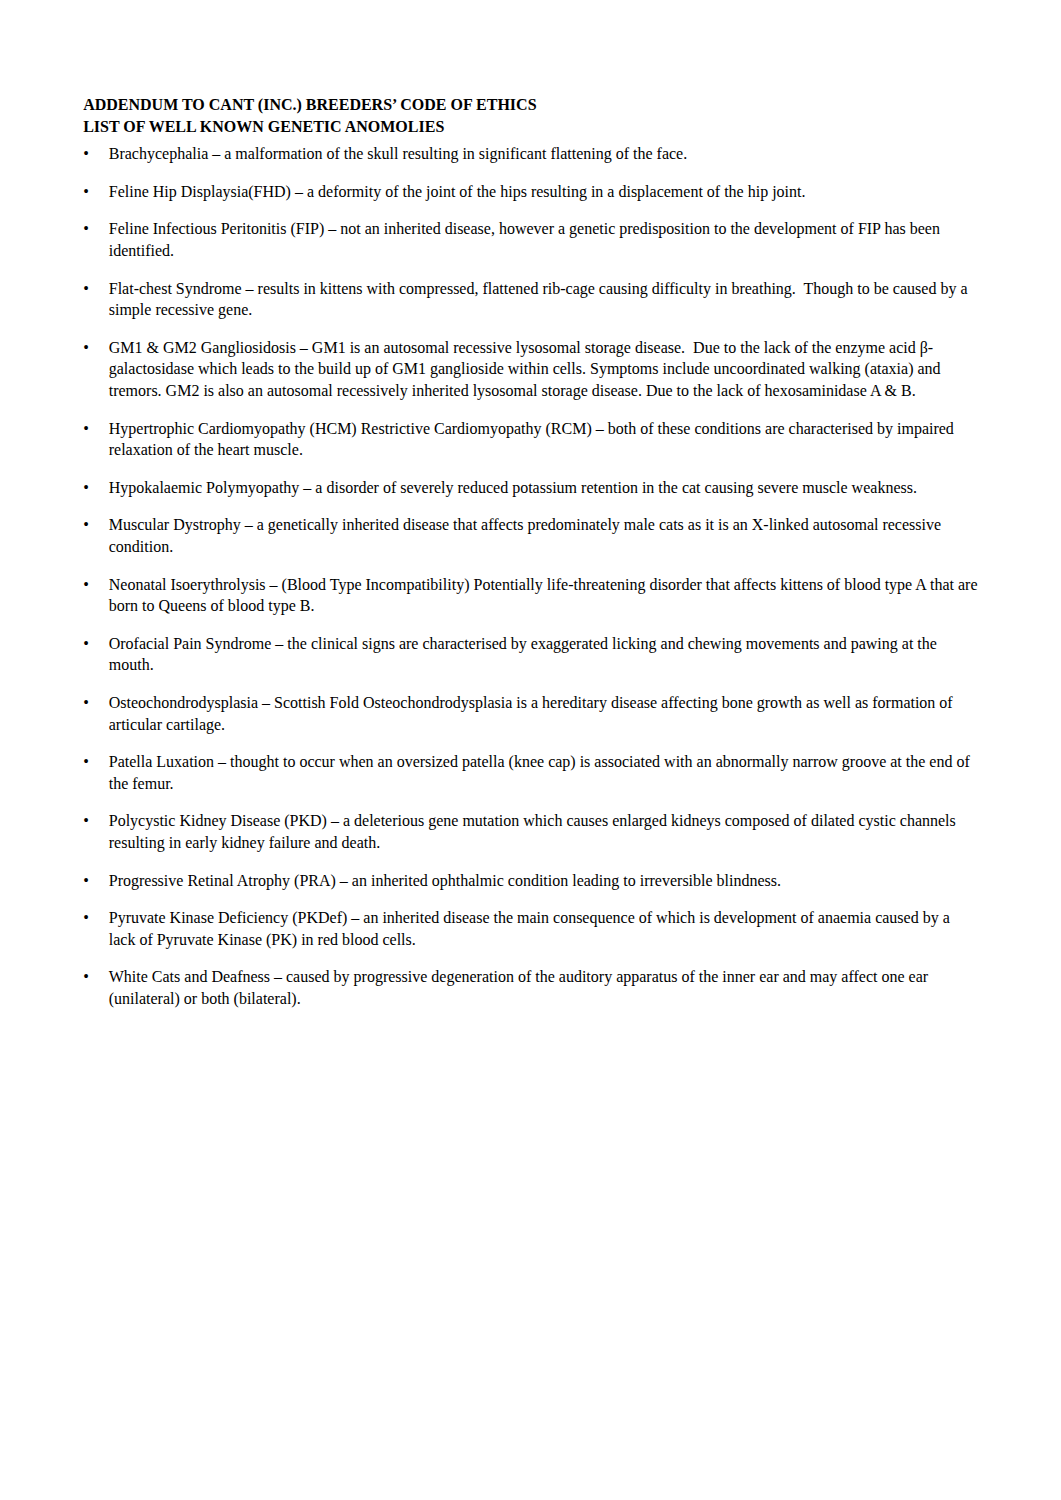ADDENDUM TO CANT (INC.) BREEDERS’ CODE OF ETHICS LIST OF WELL KNOWN GENETIC ANOMOLIES
Brachycephalia – a malformation of the skull resulting in significant flattening of the face.
Feline Hip Displaysia(FHD) – a deformity of the joint of the hips resulting in a displacement of the hip joint.
Feline Infectious Peritonitis (FIP) – not an inherited disease, however a genetic predisposition to the development of FIP has been identified.
Flat-chest Syndrome – results in kittens with compressed, flattened rib-cage causing difficulty in breathing. Though to be caused by a simple recessive gene.
GM1 & GM2 Gangliosidosis – GM1 is an autosomal recessive lysosomal storage disease. Due to the lack of the enzyme acid β-galactosidase which leads to the build up of GM1 ganglioside within cells. Symptoms include uncoordinated walking (ataxia) and tremors. GM2 is also an autosomal recessively inherited lysosomal storage disease. Due to the lack of hexosaminidase A & B.
Hypertrophic Cardiomyopathy (HCM) Restrictive Cardiomyopathy (RCM) – both of these conditions are characterised by impaired relaxation of the heart muscle.
Hypokalaemic Polymyopathy – a disorder of severely reduced potassium retention in the cat causing severe muscle weakness.
Muscular Dystrophy – a genetically inherited disease that affects predominately male cats as it is an X-linked autosomal recessive condition.
Neonatal Isoerythrolysis – (Blood Type Incompatibility) Potentially life-threatening disorder that affects kittens of blood type A that are born to Queens of blood type B.
Orofacial Pain Syndrome – the clinical signs are characterised by exaggerated licking and chewing movements and pawing at the mouth.
Osteochondrodysplasia – Scottish Fold Osteochondrodysplasia is a hereditary disease affecting bone growth as well as formation of articular cartilage.
Patella Luxation – thought to occur when an oversized patella (knee cap) is associated with an abnormally narrow groove at the end of the femur.
Polycystic Kidney Disease (PKD) – a deleterious gene mutation which causes enlarged kidneys composed of dilated cystic channels resulting in early kidney failure and death.
Progressive Retinal Atrophy (PRA) – an inherited ophthalmic condition leading to irreversible blindness.
Pyruvate Kinase Deficiency (PKDef) – an inherited disease the main consequence of which is development of anaemia caused by a lack of Pyruvate Kinase (PK) in red blood cells.
White Cats and Deafness – caused by progressive degeneration of the auditory apparatus of the inner ear and may affect one ear (unilateral) or both (bilateral).